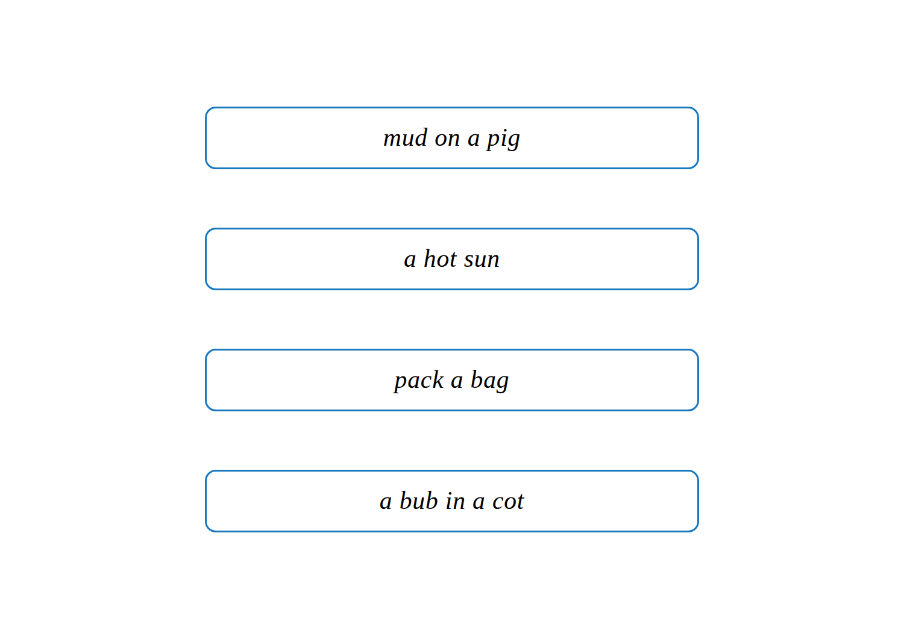mud on a pig
a hot sun
pack a bag
a bub in a cot